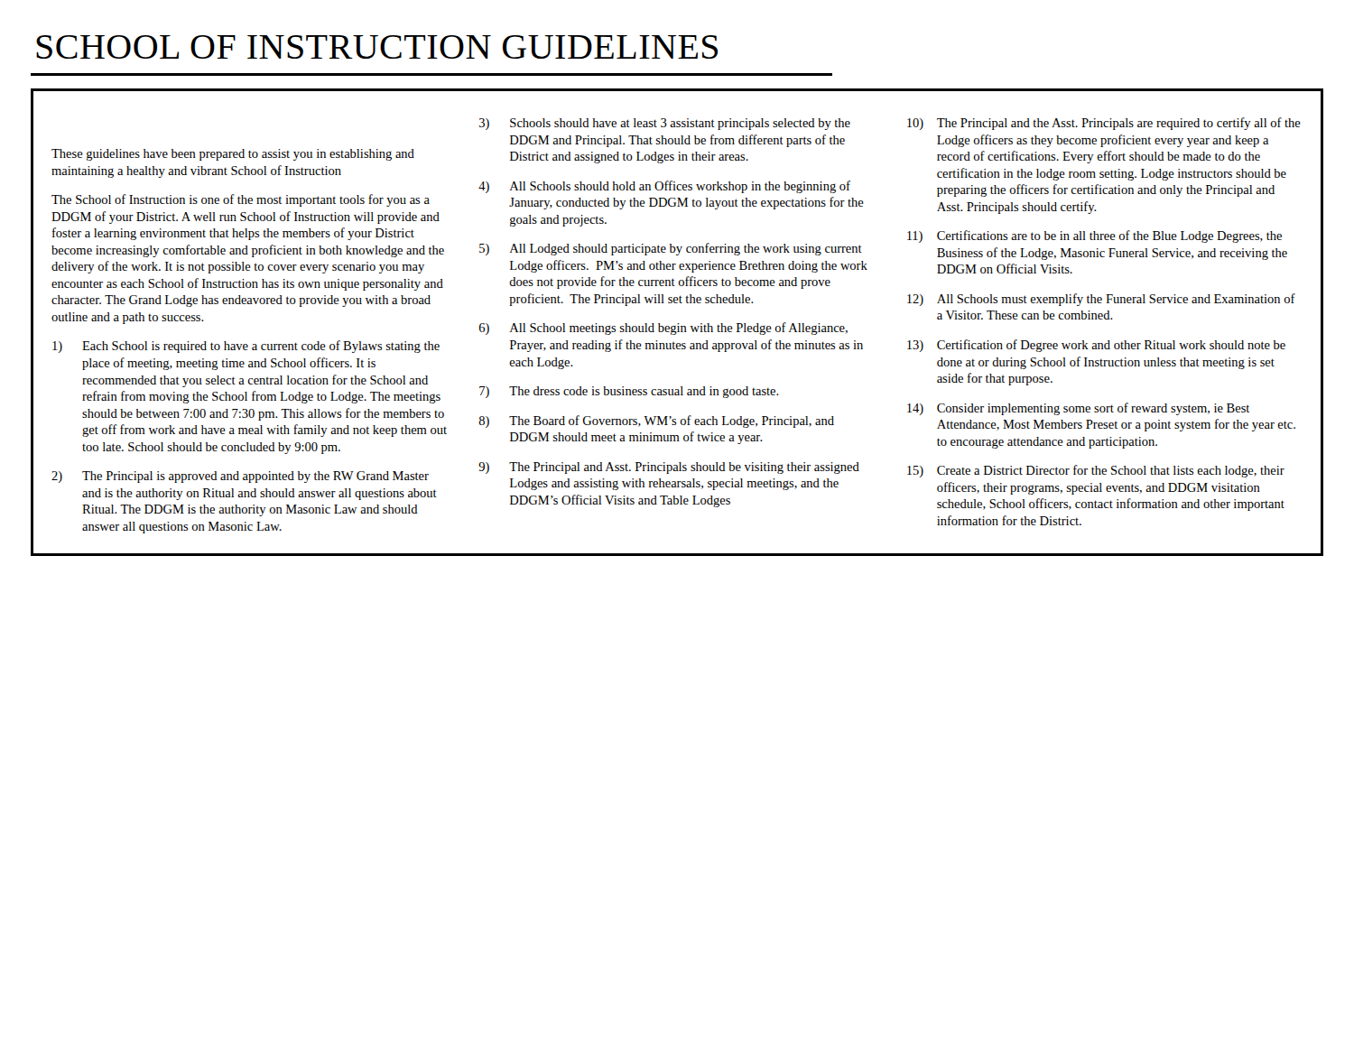SCHOOL OF INSTRUCTION GUIDELINES
These guidelines have been prepared to assist you in establishing and maintaining a healthy and vibrant School of Instruction
The School of Instruction is one of the most important tools for you as a DDGM of your District. A well run School of Instruction will provide and foster a learning environment that helps the members of your District become increasingly comfortable and proficient in both knowledge and the delivery of the work. It is not possible to cover every scenario you may encounter as each School of Instruction has its own unique personality and character. The Grand Lodge has endeavored to provide you with a broad outline and a path to success.
1) Each School is required to have a current code of Bylaws stating the place of meeting, meeting time and School officers. It is recommended that you select a central location for the School and refrain from moving the School from Lodge to Lodge. The meetings should be between 7:00 and 7:30 pm. This allows for the members to get off from work and have a meal with family and not keep them out too late. School should be concluded by 9:00 pm.
2) The Principal is approved and appointed by the RW Grand Master and is the authority on Ritual and should answer all questions about Ritual. The DDGM is the authority on Masonic Law and should answer all questions on Masonic Law.
3) Schools should have at least 3 assistant principals selected by the DDGM and Principal. That should be from different parts of the District and assigned to Lodges in their areas.
4) All Schools should hold an Offices workshop in the beginning of January, conducted by the DDGM to layout the expectations for the goals and projects.
5) All Lodged should participate by conferring the work using current Lodge officers. PM’s and other experience Brethren doing the work does not provide for the current officers to become and prove proficient. The Principal will set the schedule.
6) All School meetings should begin with the Pledge of Allegiance, Prayer, and reading if the minutes and approval of the minutes as in each Lodge.
7) The dress code is business casual and in good taste.
8) The Board of Governors, WM’s of each Lodge, Principal, and DDGM should meet a minimum of twice a year.
9) The Principal and Asst. Principals should be visiting their assigned Lodges and assisting with rehearsals, special meetings, and the DDGM’s Official Visits and Table Lodges
10) The Principal and the Asst. Principals are required to certify all of the Lodge officers as they become proficient every year and keep a record of certifications. Every effort should be made to do the certification in the lodge room setting. Lodge instructors should be preparing the officers for certification and only the Principal and Asst. Principals should certify.
11) Certifications are to be in all three of the Blue Lodge Degrees, the Business of the Lodge, Masonic Funeral Service, and receiving the DDGM on Official Visits.
12) All Schools must exemplify the Funeral Service and Examination of a Visitor. These can be combined.
13) Certification of Degree work and other Ritual work should note be done at or during School of Instruction unless that meeting is set aside for that purpose.
14) Consider implementing some sort of reward system, ie Best Attendance, Most Members Preset or a point system for the year etc. to encourage attendance and participation.
15) Create a District Director for the School that lists each lodge, their officers, their programs, special events, and DDGM visitation schedule, School officers, contact information and other important information for the District.